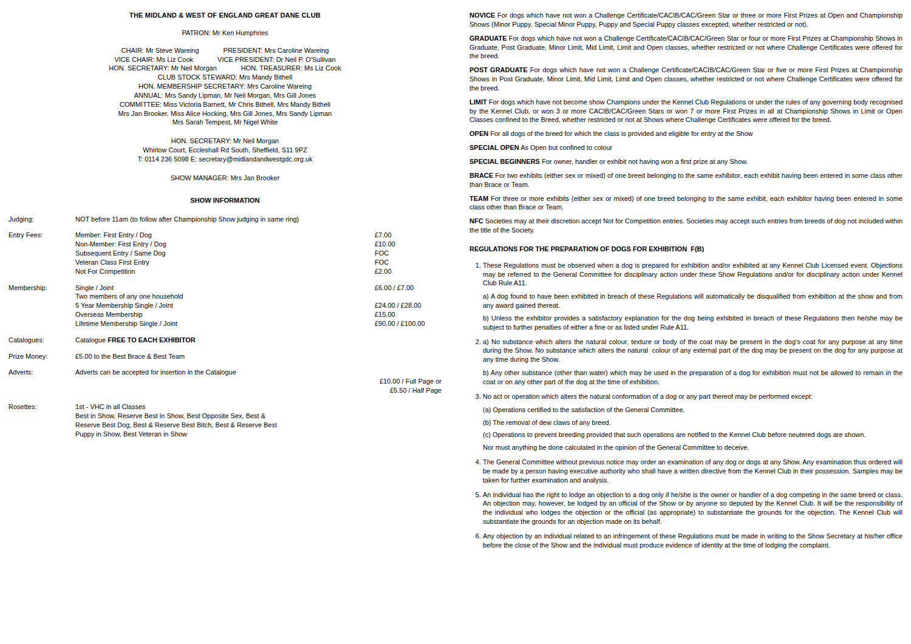THE MIDLAND & WEST OF ENGLAND GREAT DANE CLUB
PATRON: Mr Ken Humphries
CHAIR: Mr Steve Wareing PRESIDENT: Mrs Caroline Wareing
VICE CHAIR: Ms Liz Cook VICE PRESIDENT: Dr Neil P. O'Sullivan
HON. SECRETARY: Mr Neil Morgan HON. TREASURER: Ms Liz Cook
CLUB STOCK STEWARD: Mrs Mandy Bithell
HON. MEMBERSHIP SECRETARY: Mrs Caroline Wareing
ANNUAL: Mrs Sandy Lipman, Mr Neil Morgan, Mrs Gill Jones
COMMITTEE: Miss Victoria Barnett, Mr Chris Bithell, Mrs Mandy Bithell
Mrs Jan Brooker, Miss Alice Hocking, Mrs Gill Jones, Mrs Sandy Lipman
Mrs Sarah Tempest, Mr Nigel White
HON. SECRETARY: Mr Neil Morgan
Whirlow Court, Eccleshall Rd South, Sheffield, S11 9PZ
T: 0114 236 5098 E: secretary@midlandandwestgdc.org.uk
SHOW MANAGER: Mrs Jan Brooker
SHOW INFORMATION
| Judging: | NOT before 11am (to follow after Championship Show judging in same ring) |
| Entry Fees: | Member: First Entry / Dog Non-Member: First Entry / Dog Subsequent Entry / Same Dog Veteran Class First Entry Not For Competition | £7.00 £10.00 FOC FOC £2.00 |
| Membership: | Single / Joint Two members of any one household 5 Year Membership Single / Joint Overseas Membership Lifetime Membership Single / Joint | £6.00 / £7.00 £24.00 / £28.00 £15.00 £90.00 / £100.00 |
| Catalogues: | Catalogue FREE TO EACH EXHIBITOR |
| Prize Money: | £5.00 to the Best Brace & Best Team |
| Adverts: | Adverts can be accepted for insertion in the Catalogue £10.00 / Full Page or £5.50 / Half Page |
| Rosettes: | 1st - VHC in all Classes Best in Show, Reserve Best in Show, Best Opposite Sex, Best & Reserve Best Dog, Best & Reserve Best Bitch, Best & Reserve Best Puppy in Show, Best Veteran in Show |
NOVICE For dogs which have not won a Challenge Certificate/CACIB/CAC/Green Star or three or more First Prizes at Open and Championship Shows (Minor Puppy, Special Minor Puppy, Puppy and Special Puppy classes excepted, whether restricted or not).
GRADUATE For dogs which have not won a Challenge Certificate/CACIB/CAC/Green Star or four or more First Prizes at Championship Shows in Graduate, Post Graduate, Minor Limit, Mid Limit, Limit and Open classes, whether restricted or not where Challenge Certificates were offered for the breed.
POST GRADUATE For dogs which have not won a Challenge Certificate/CACIB/CAC/Green Star or five or more First Prizes at Championship Shows in Post Graduate, Minor Limit, Mid Limit, Limit and Open classes, whether restricted or not where Challenge Certificates were offered for the breed.
LIMIT For dogs which have not become show Champions under the Kennel Club Regulations or under the rules of any governing body recognised by the Kennel Club, or won 3 or more CACIB/CAC/Green Stars or won 7 or more First Prizes in all at Championship Shows in Limit or Open Classes confined to the Breed, whether restricted or not at Shows where Challenge Certificates were offered for the breed.
OPEN For all dogs of the breed for which the class is provided and eligible for entry at the Show
SPECIAL OPEN As Open but confined to colour
SPECIAL BEGINNERS For owner, handler or exhibit not having won a first prize at any Show.
BRACE For two exhibits (either sex or mixed) of one breed belonging to the same exhibitor, each exhibit having been entered in some class other than Brace or Team.
TEAM For three or more exhibits (either sex or mixed) of one breed belonging to the same exhibit, each exhibitor having been entered in some class other than Brace or Team.
NFC Societies may at their discretion accept Not for Competition entries. Societies may accept such entries from breeds of dog not included within the title of the Society.
REGULATIONS FOR THE PREPARATION OF DOGS FOR EXHIBITION F(B)
These Regulations must be observed when a dog is prepared for exhibition and/or exhibited at any Kennel Club Licensed event. Objections may be referred to the General Committee for disciplinary action under these Show Regulations and/or for disciplinary action under Kennel Club Rule A11.
a) A dog found to have been exhibited in breach of these Regulations will automatically be disqualified from exhibition at the show and from any award gained thereat.
b) Unless the exhibitor provides a satisfactory explanation for the dog being exhibited in breach of these Regulations then he/she may be subject to further penalties of either a fine or as listed under Rule A11.
a) No substance which alters the natural colour, texture or body of the coat may be present in the dog's coat for any purpose at any time during the Show. No substance which alters the natural colour of any external part of the dog may be present on the dog for any purpose at any time during the Show.
b) Any other substance (other than water) which may be used in the preparation of a dog for exhibition must not be allowed to remain in the coat or on any other part of the dog at the time of exhibition.
No act or operation which alters the natural conformation of a dog or any part thereof may be performed except:
(a) Operations certified to the satisfaction of the General Committee.
(b) The removal of dew claws of any breed.
(c) Operations to prevent breeding provided that such operations are notified to the Kennel Club before neutered dogs are shown.
Nor must anything be done calculated in the opinion of the General Committee to deceive.
The General Committee without previous notice may order an examination of any dog or dogs at any Show. Any examination thus ordered will be made by a person having executive authority who shall have a written directive from the Kennel Club in their possession. Samples may be taken for further examination and analysis.
An individual has the right to lodge an objection to a dog only if he/she is the owner or handler of a dog competing in the same breed or class. An objection may, however, be lodged by an official of the Show or by anyone so deputed by the Kennel Club. It will be the responsibility of the individual who lodges the objection or the official (as appropriate) to substantiate the grounds for the objection. The Kennel Club will substantiate the grounds for an objection made on its behalf.
Any objection by an individual related to an infringement of these Regulations must be made in writing to the Show Secretary at his/her office before the close of the Show and the individual must produce evidence of identity at the time of lodging the complaint.